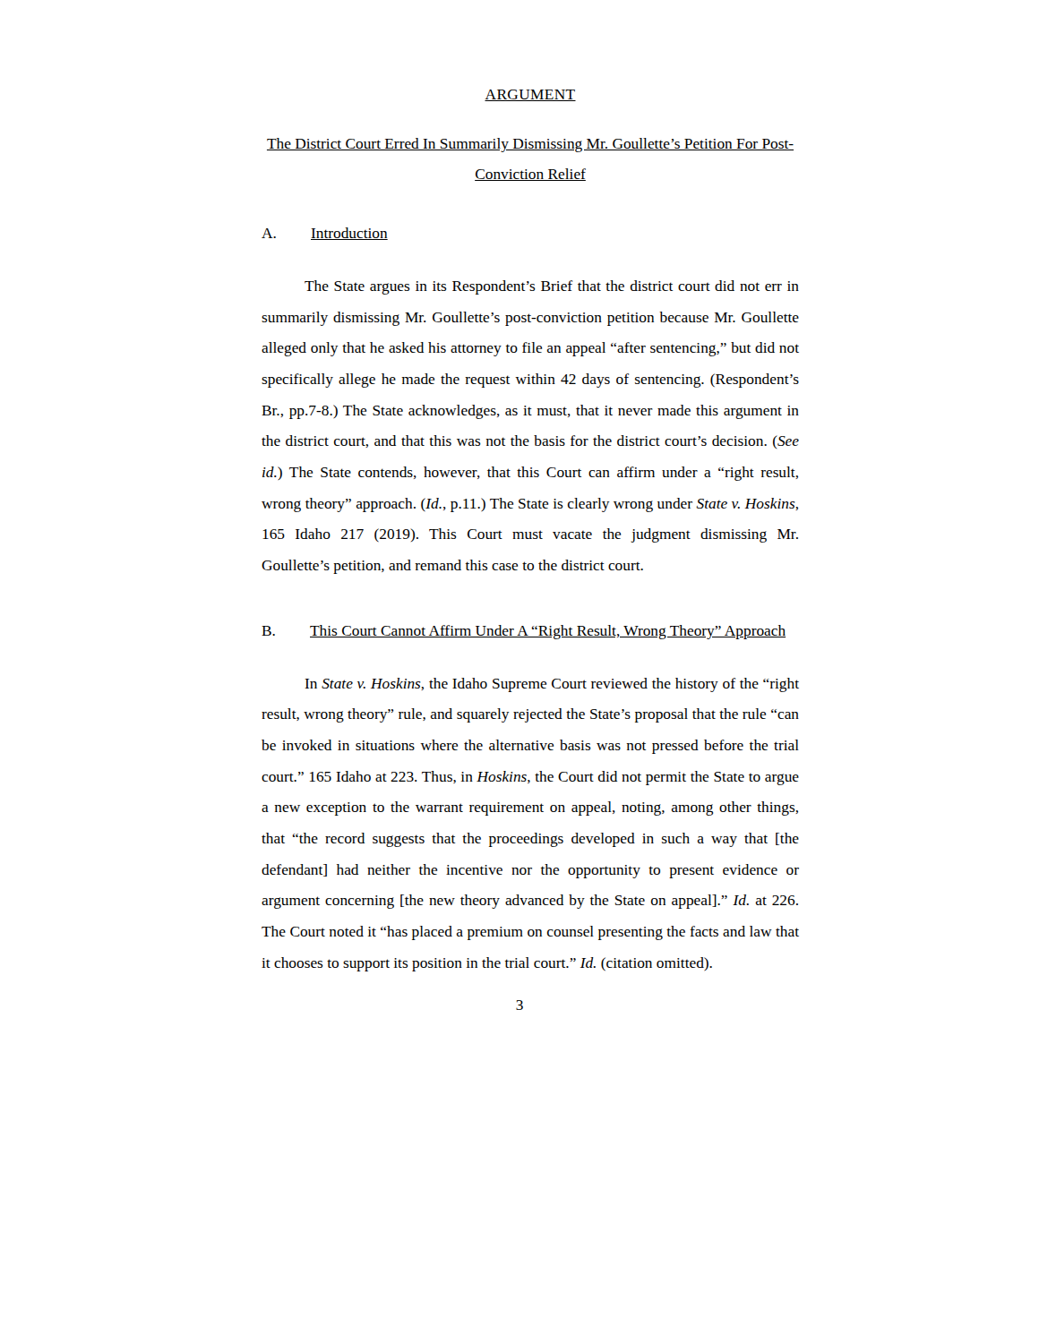ARGUMENT
The District Court Erred In Summarily Dismissing Mr. Goullette’s Petition For Post-Conviction Relief
A. Introduction
The State argues in its Respondent’s Brief that the district court did not err in summarily dismissing Mr. Goullette’s post-conviction petition because Mr. Goullette alleged only that he asked his attorney to file an appeal “after sentencing,” but did not specifically allege he made the request within 42 days of sentencing. (Respondent’s Br., pp.7-8.) The State acknowledges, as it must, that it never made this argument in the district court, and that this was not the basis for the district court’s decision. (See id.) The State contends, however, that this Court can affirm under a “right result, wrong theory” approach. (Id., p.11.) The State is clearly wrong under State v. Hoskins, 165 Idaho 217 (2019). This Court must vacate the judgment dismissing Mr. Goullette’s petition, and remand this case to the district court.
B. This Court Cannot Affirm Under A “Right Result, Wrong Theory” Approach
In State v. Hoskins, the Idaho Supreme Court reviewed the history of the “right result, wrong theory” rule, and squarely rejected the State’s proposal that the rule “can be invoked in situations where the alternative basis was not pressed before the trial court.” 165 Idaho at 223. Thus, in Hoskins, the Court did not permit the State to argue a new exception to the warrant requirement on appeal, noting, among other things, that “the record suggests that the proceedings developed in such a way that [the defendant] had neither the incentive nor the opportunity to present evidence or argument concerning [the new theory advanced by the State on appeal].” Id. at 226. The Court noted it “has placed a premium on counsel presenting the facts and law that it chooses to support its position in the trial court.” Id. (citation omitted).
3